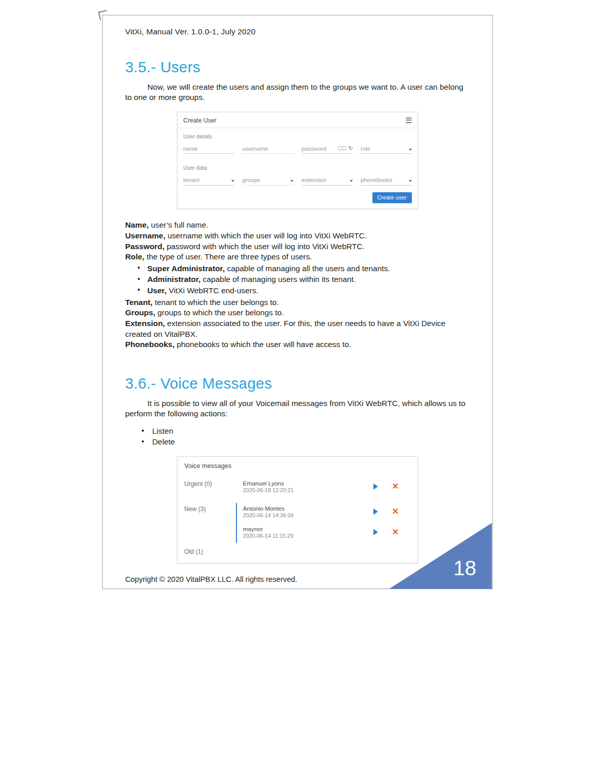VitXi, Manual Ver. 1.0.0-1, July 2020
3.5.- Users
Now, we will create the users and assign them to the groups we want to. A user can belong to one or more groups.
Create User ☰
User details
name
username
password 👁⃠ ↻
role
User data
tenant
groups
extension
phonebooks
Create user
Name, user’s full name.
Username, username with which the user will log into VitXi WebRTC.
Password, password with which the user will log into VitXi WebRTC.
Role, the type of user. There are three types of users.
Super Administrator, capable of managing all the users and tenants.
Administrator, capable of managing users within its tenant.
User, VitXi WebRTC end-users.
Tenant, tenant to which the user belongs to.
Groups, groups to which the user belongs to.
Extension, extension associated to the user. For this, the user needs to have a VitXi Device created on VitalPBX.
Phonebooks, phonebooks to which the user will have access to.
3.6.- Voice Messages
It is possible to view all of your Voicemail messages from VitXi WebRTC, which allows us to perform the following actions:
Listen
Delete
Voice messages
Urgent (0)
Emanuel Lyons
2020-06-18 12:20:21
✕
New (3)
Antonio Montes
2020-06-14 14:36:04
✕
maynor
2020-06-14 11:15:29
✕
Old (1)
Copyright © 2020 VitalPBX LLC. All rights reserved.
18